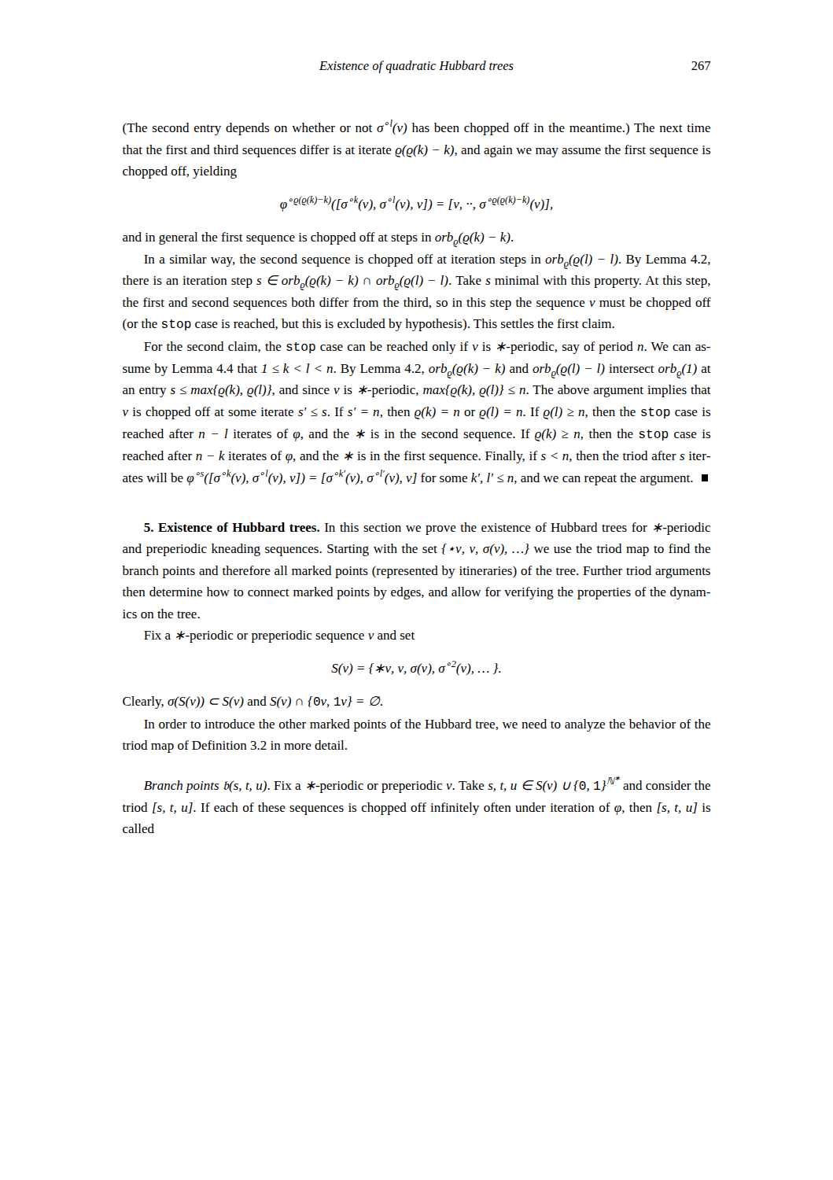Existence of quadratic Hubbard trees 267
(The second entry depends on whether or not σ∘l(ν) has been chopped off in the meantime.) The next time that the first and third sequences differ is at iterate ϱ(ϱ(k) − k), and again we may assume the first sequence is chopped off, yielding
φ∘ϱ(ϱ(k)−k)([σ∘k(ν), σ∘l(ν), ν]) = [ν, ··, σ∘ϱ(ϱ(k)−k)(ν)],
and in general the first sequence is chopped off at steps in orbϱ(ϱ(k) − k).
In a similar way, the second sequence is chopped off at iteration steps in orbϱ(ϱ(l) − l). By Lemma 4.2, there is an iteration step s ∈ orbϱ(ϱ(k) − k) ∩ orbϱ(ϱ(l) − l). Take s minimal with this property. At this step, the first and second sequences both differ from the third, so in this step the sequence ν must be chopped off (or the stop case is reached, but this is excluded by hypothesis). This settles the first claim.
For the second claim, the stop case can be reached only if ν is ∗-periodic, say of period n. We can assume by Lemma 4.4 that 1 ≤ k < l < n. By Lemma 4.2, orbϱ(ϱ(k) − k) and orbϱ(ϱ(l) − l) intersect orbϱ(1) at an entry s ≤ max{ϱ(k), ϱ(l)}, and since ν is ∗-periodic, max{ϱ(k), ϱ(l)} ≤ n. The above argument implies that ν is chopped off at some iterate s′ ≤ s. If s′ = n, then ϱ(k) = n or ϱ(l) = n. If ϱ(l) ≥ n, then the stop case is reached after n − l iterates of φ, and the ∗ is in the second sequence. If ϱ(k) ≥ n, then the stop case is reached after n − k iterates of φ, and the ∗ is in the first sequence. Finally, if s < n, then the triod after s iterates will be φ∘s([σ∘k(ν), σ∘l(ν), ν]) = [σ∘k′(ν), σ∘l′(ν), ν] for some k′, l′ ≤ n, and we can repeat the argument.
5. Existence of Hubbard trees. In this section we prove the existence of Hubbard trees for ∗-periodic and preperiodic kneading sequences. Starting with the set {⋆ν, ν, σ(ν), …} we use the triod map to find the branch points and therefore all marked points (represented by itineraries) of the tree. Further triod arguments then determine how to connect marked points by edges, and allow for verifying the properties of the dynamics on the tree.
Fix a ∗-periodic or preperiodic sequence ν and set
S(ν) = {∗ν, ν, σ(ν), σ∘2(ν), … }.
Clearly, σ(S(ν)) ⊂ S(ν) and S(ν) ∩ {0ν, 1ν} = ∅.
In order to introduce the other marked points of the Hubbard tree, we need to analyze the behavior of the triod map of Definition 3.2 in more detail.
Branch points 𝔟(s, t, u). Fix a ∗-periodic or preperiodic ν. Take s, t, u ∈ S(ν) ∪ {0, 1}ℕ∗ and consider the triod [s, t, u]. If each of these sequences is chopped off infinitely often under iteration of φ, then [s, t, u] is called